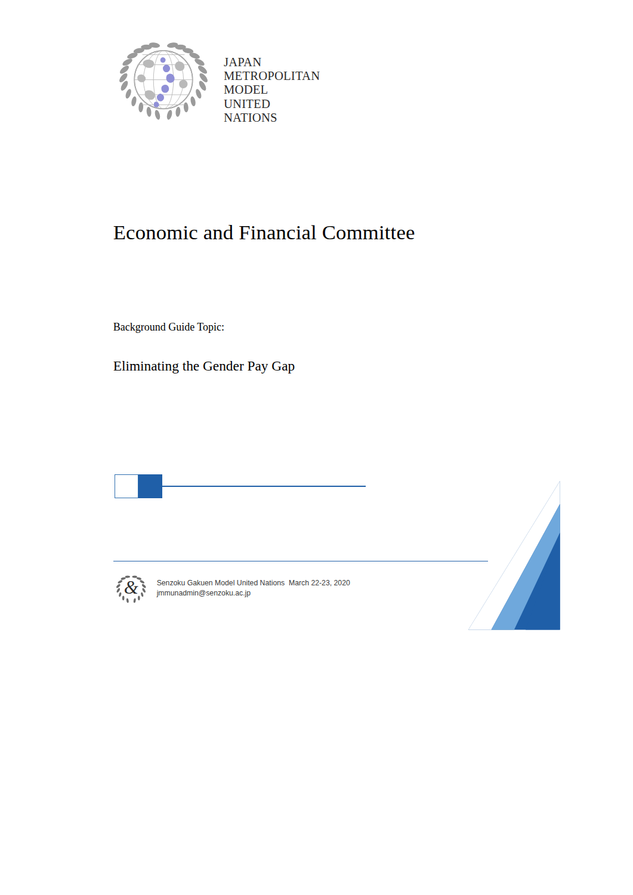JAPAN
METROPOLITAN
MODEL
UNITED
NATIONS
Economic and Financial Committee
Background Guide Topic:
Eliminating the Gender Pay Gap
&
Senzoku Gakuen Model United Nations March 22-23, 2020
jmmunadmin@senzoku.ac.jp